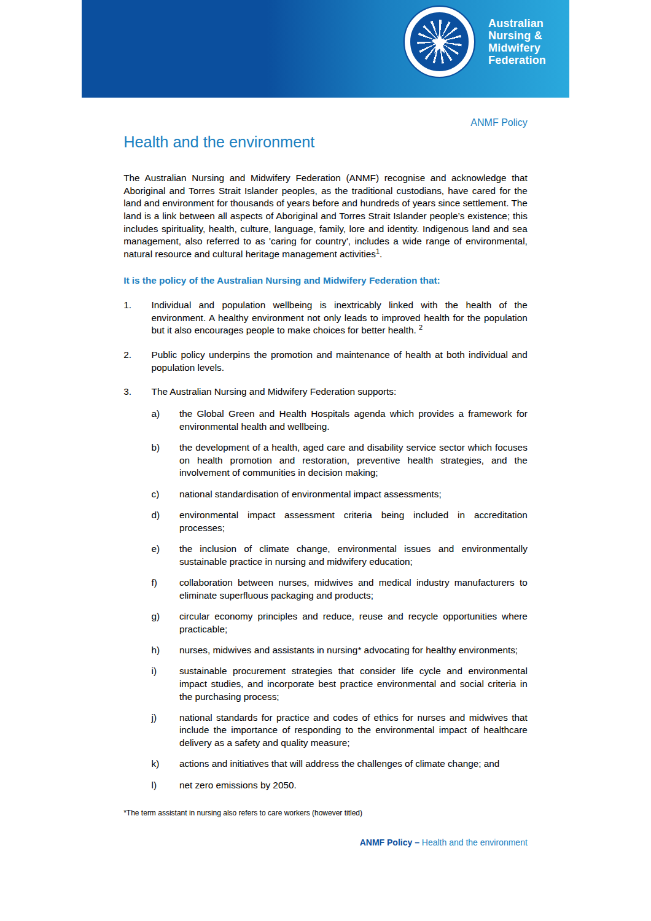Australian
Nursing &
Midwifery
Federation
ANMF Policy
Health and the environment
The Australian Nursing and Midwifery Federation (ANMF) recognise and acknowledge that Aboriginal and Torres Strait Islander peoples, as the traditional custodians, have cared for the land and environment for thousands of years before and hundreds of years since settlement. The land is a link between all aspects of Aboriginal and Torres Strait Islander people’s existence; this includes spirituality, health, culture, language, family, lore and identity. Indigenous land and sea management, also referred to as 'caring for country', includes a wide range of environmental, natural resource and cultural heritage management activities1.
It is the policy of the Australian Nursing and Midwifery Federation that:
Individual and population wellbeing is inextricably linked with the health of the environment. A healthy environment not only leads to improved health for the population but it also encourages people to make choices for better health. 2
Public policy underpins the promotion and maintenance of health at both individual and population levels.
The Australian Nursing and Midwifery Federation supports:
the Global Green and Health Hospitals agenda which provides a framework for environmental health and wellbeing.
the development of a health, aged care and disability service sector which focuses on health promotion and restoration, preventive health strategies, and the involvement of communities in decision making;
national standardisation of environmental impact assessments;
environmental impact assessment criteria being included in accreditation processes;
the inclusion of climate change, environmental issues and environmentally sustainable practice in nursing and midwifery education;
collaboration between nurses, midwives and medical industry manufacturers to eliminate superfluous packaging and products;
circular economy principles and reduce, reuse and recycle opportunities where practicable;
nurses, midwives and assistants in nursing* advocating for healthy environments;
sustainable procurement strategies that consider life cycle and environmental impact studies, and incorporate best practice environmental and social criteria in the purchasing process;
national standards for practice and codes of ethics for nurses and midwives that include the importance of responding to the environmental impact of healthcare delivery as a safety and quality measure;
actions and initiatives that will address the challenges of climate change; and
net zero emissions by 2050.
*The term assistant in nursing also refers to care workers (however titled)
ANMF Policy – Health and the environment